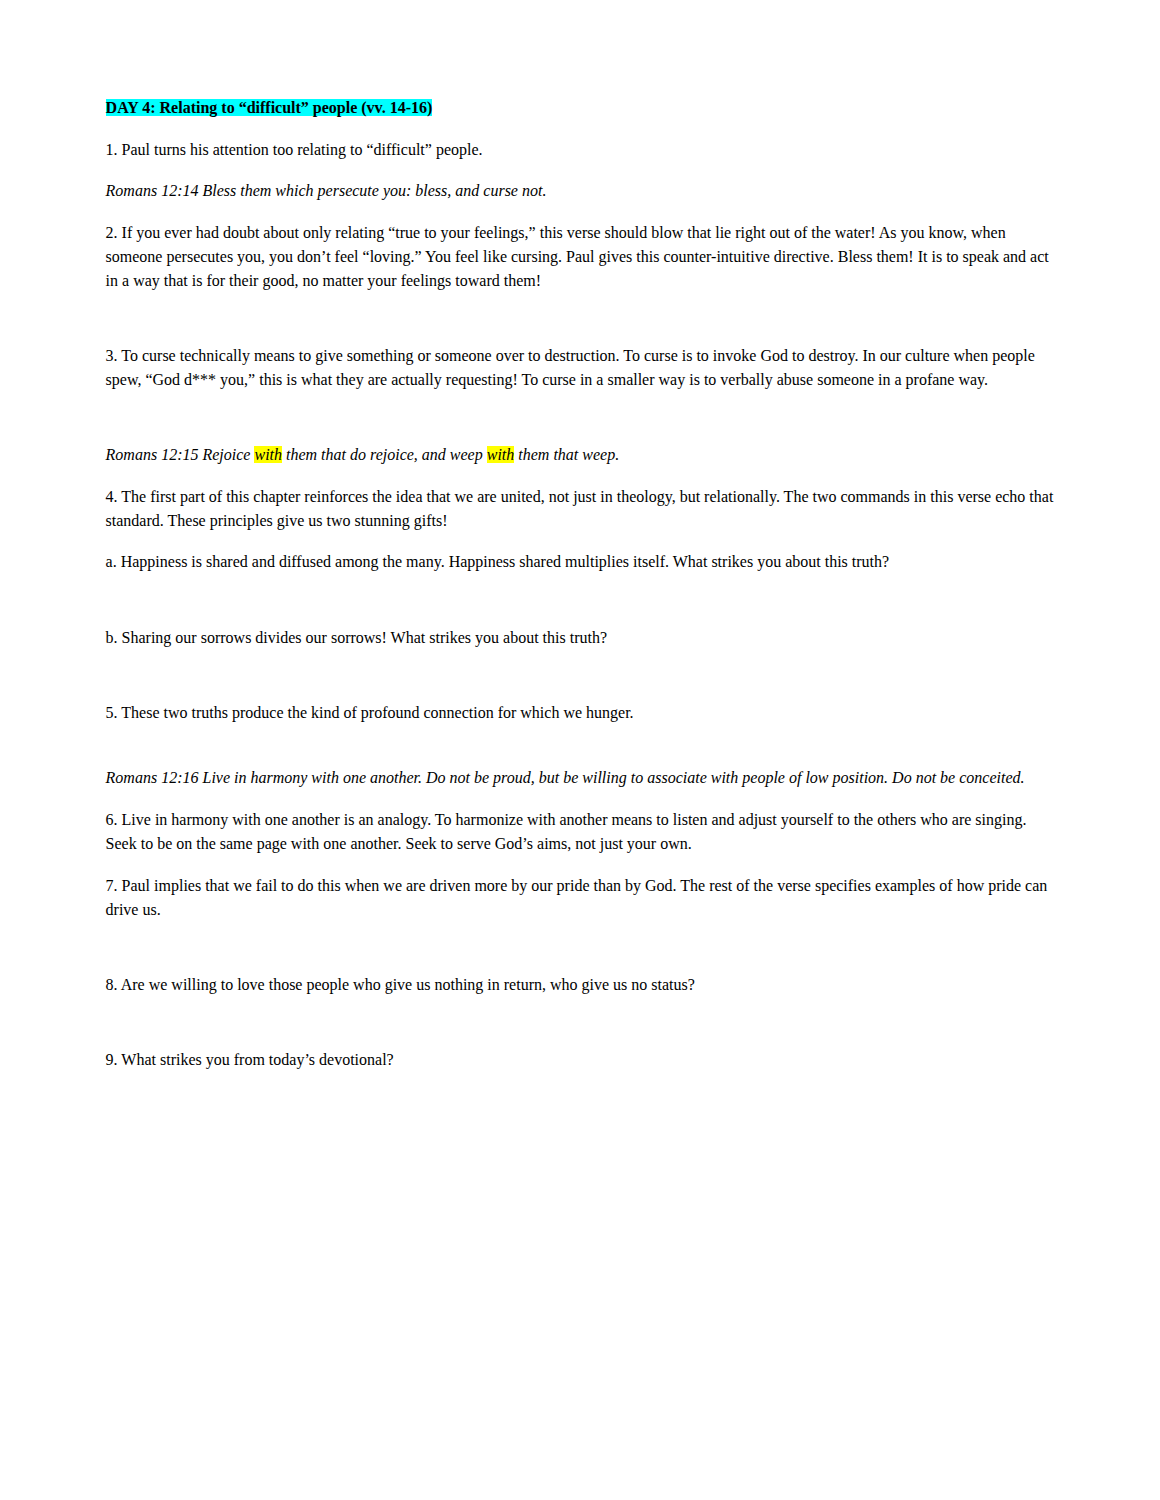DAY 4: Relating to “difficult” people (vv. 14-16)
1. Paul turns his attention too relating to “difficult” people.
Romans 12:14 Bless them which persecute you: bless, and curse not.
2. If you ever had doubt about only relating “true to your feelings,” this verse should blow that lie right out of the water! As you know, when someone persecutes you, you don’t feel “loving.” You feel like cursing. Paul gives this counter-intuitive directive. Bless them! It is to speak and act in a way that is for their good, no matter your feelings toward them!
3. To curse technically means to give something or someone over to destruction. To curse is to invoke God to destroy. In our culture when people spew, “God d*** you,” this is what they are actually requesting! To curse in a smaller way is to verbally abuse someone in a profane way.
Romans 12:15 Rejoice with them that do rejoice, and weep with them that weep.
4. The first part of this chapter reinforces the idea that we are united, not just in theology, but relationally. The two commands in this verse echo that standard. These principles give us two stunning gifts!
a. Happiness is shared and diffused among the many. Happiness shared multiplies itself. What strikes you about this truth?
b. Sharing our sorrows divides our sorrows! What strikes you about this truth?
5. These two truths produce the kind of profound connection for which we hunger.
Romans 12:16 Live in harmony with one another. Do not be proud, but be willing to associate with people of low position. Do not be conceited.
6. Live in harmony with one another is an analogy. To harmonize with another means to listen and adjust yourself to the others who are singing. Seek to be on the same page with one another. Seek to serve God’s aims, not just your own.
7. Paul implies that we fail to do this when we are driven more by our pride than by God. The rest of the verse specifies examples of how pride can drive us.
8. Are we willing to love those people who give us nothing in return, who give us no status?
9. What strikes you from today’s devotional?